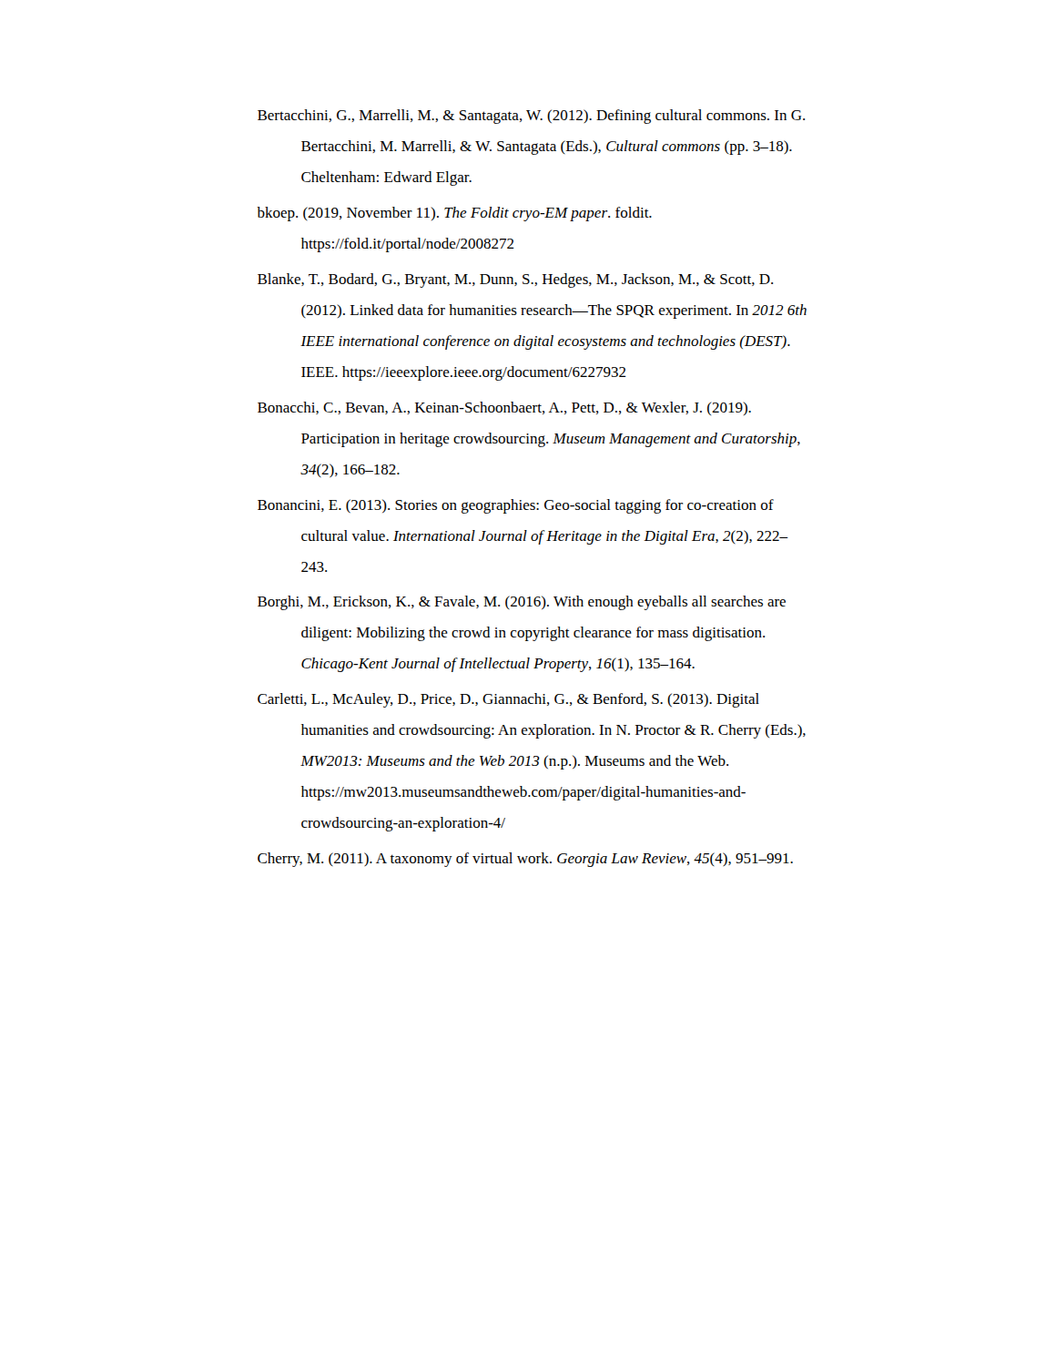Bertacchini, G., Marrelli, M., & Santagata, W. (2012). Defining cultural commons. In G. Bertacchini, M. Marrelli, & W. Santagata (Eds.), Cultural commons (pp. 3–18). Cheltenham: Edward Elgar.
bkoep. (2019, November 11). The Foldit cryo-EM paper. foldit. https://fold.it/portal/node/2008272
Blanke, T., Bodard, G., Bryant, M., Dunn, S., Hedges, M., Jackson, M., & Scott, D. (2012). Linked data for humanities research—The SPQR experiment. In 2012 6th IEEE international conference on digital ecosystems and technologies (DEST). IEEE. https://ieeexplore.ieee.org/document/6227932
Bonacchi, C., Bevan, A., Keinan-Schoonbaert, A., Pett, D., & Wexler, J. (2019). Participation in heritage crowdsourcing. Museum Management and Curatorship, 34(2), 166–182.
Bonancini, E. (2013). Stories on geographies: Geo-social tagging for co-creation of cultural value. International Journal of Heritage in the Digital Era, 2(2), 222–243.
Borghi, M., Erickson, K., & Favale, M. (2016). With enough eyeballs all searches are diligent: Mobilizing the crowd in copyright clearance for mass digitisation. Chicago-Kent Journal of Intellectual Property, 16(1), 135–164.
Carletti, L., McAuley, D., Price, D., Giannachi, G., & Benford, S. (2013). Digital humanities and crowdsourcing: An exploration. In N. Proctor & R. Cherry (Eds.), MW2013: Museums and the Web 2013 (n.p.). Museums and the Web. https://mw2013.museumsandtheweb.com/paper/digital-humanities-and-crowdsourcing-an-exploration-4/
Cherry, M. (2011). A taxonomy of virtual work. Georgia Law Review, 45(4), 951–991.